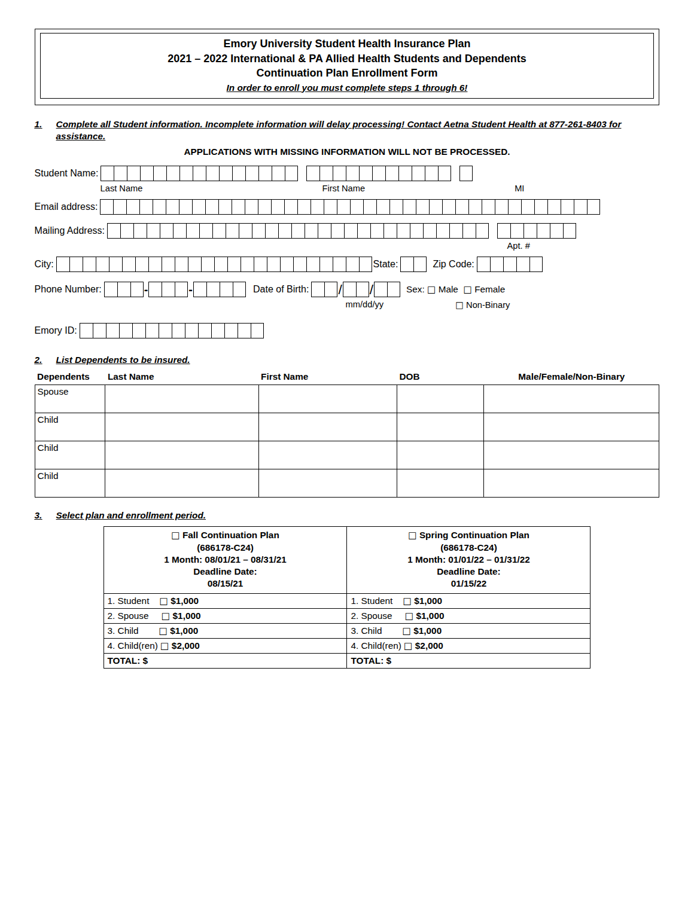Emory University Student Health Insurance Plan
2021 – 2022 International & PA Allied Health Students and Dependents
Continuation Plan Enrollment Form
In order to enroll you must complete steps 1 through 6!
1. Complete all Student information. Incomplete information will delay processing! Contact Aetna Student Health at 877-261-8403 for assistance.
APPLICATIONS WITH MISSING INFORMATION WILL NOT BE PROCESSED.
Student Name:
Last Name First Name MI
Email address:
Mailing Address:
Apt. #
City: State: Zip Code:
Phone Number: - - Date of Birth: / / Sex: □ Male □ Female
mm/dd/yy □ Non-Binary
Emory ID:
2. List Dependents to be insured.
| Dependents | Last Name | First Name | DOB | Male/Female/Non-Binary |
| --- | --- | --- | --- | --- |
| Spouse | | | | |
| Child | | | | |
| Child | | | | |
| Child | | | | |
3. Select plan and enrollment period.
| □ Fall Continuation Plan (686178-C24) 1 Month: 08/01/21 – 08/31/21 Deadline Date: 08/15/21 | □ Spring Continuation Plan (686178-C24) 1 Month: 01/01/22 – 01/31/22 Deadline Date: 01/15/22 |
| 1. Student □ $1,000 | 1. Student □ $1,000 |
| 2. Spouse □ $1,000 | 2. Spouse □ $1,000 |
| 3. Child □ $1,000 | 3. Child □ $1,000 |
| 4. Child(ren) □ $2,000 | 4. Child(ren) □ $2,000 |
| TOTAL: $ | TOTAL: $ |